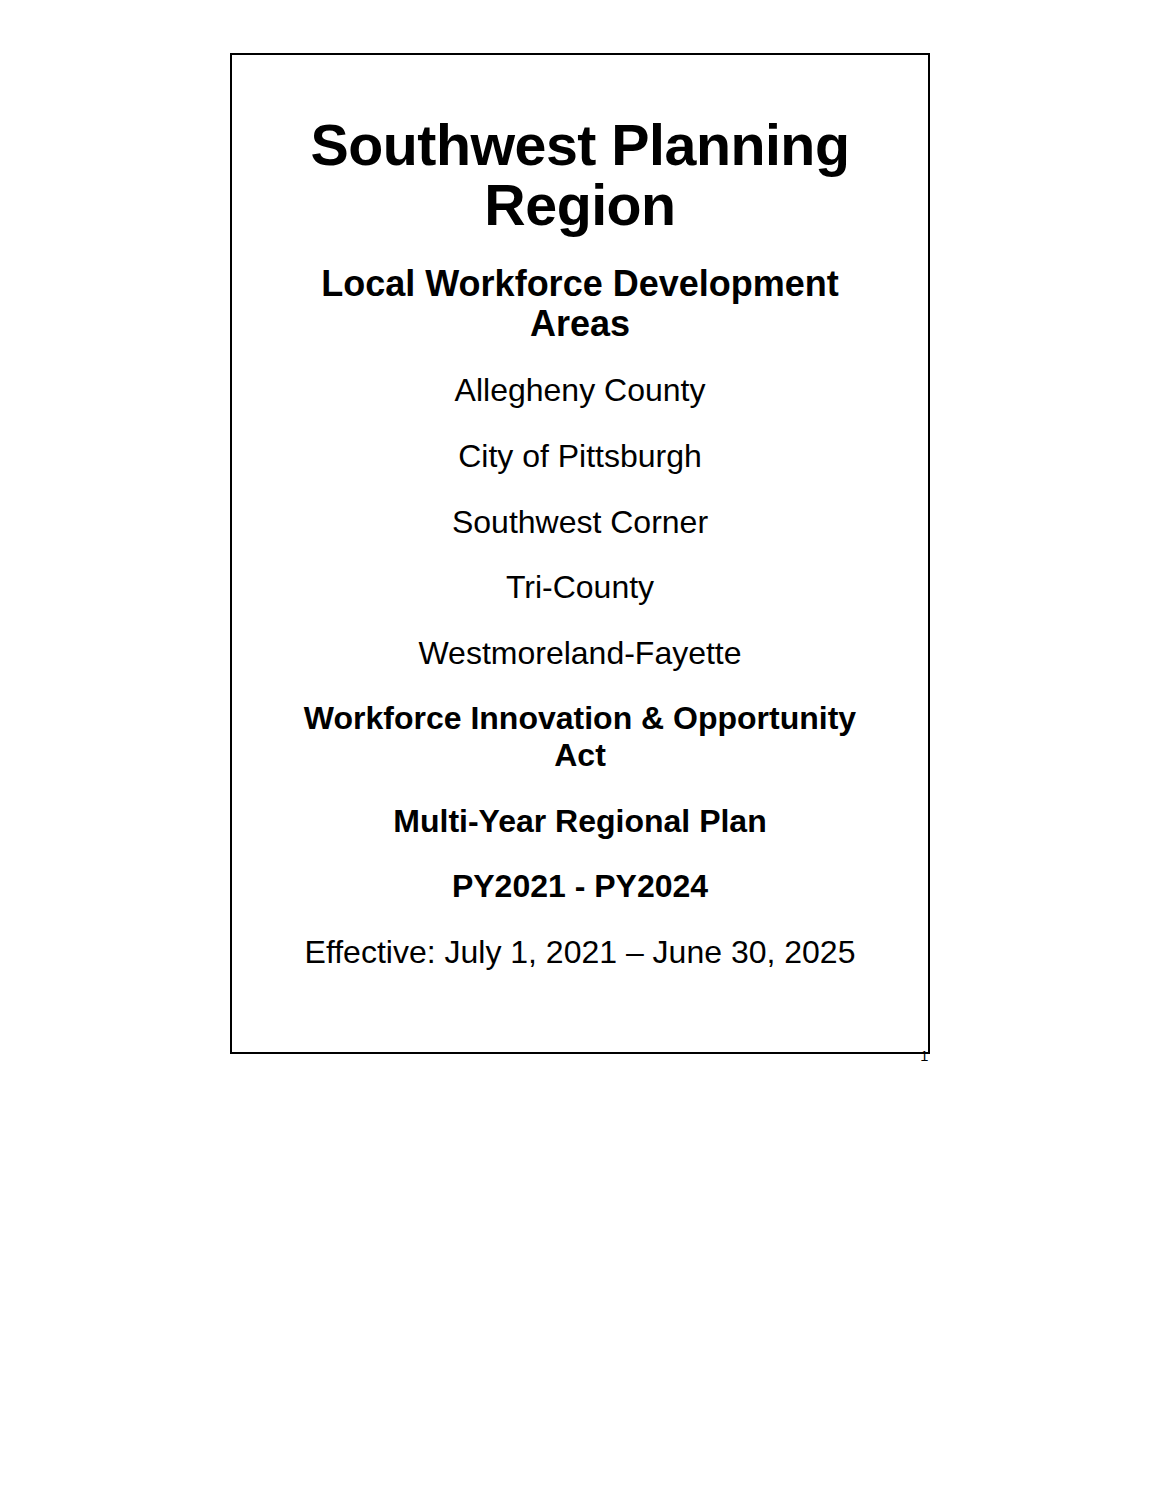Southwest Planning Region
Local Workforce Development Areas
Allegheny County
City of Pittsburgh
Southwest Corner
Tri-County
Westmoreland-Fayette
Workforce Innovation & Opportunity Act
Multi-Year Regional Plan
PY2021 - PY2024
Effective: July 1, 2021 – June 30, 2025
1